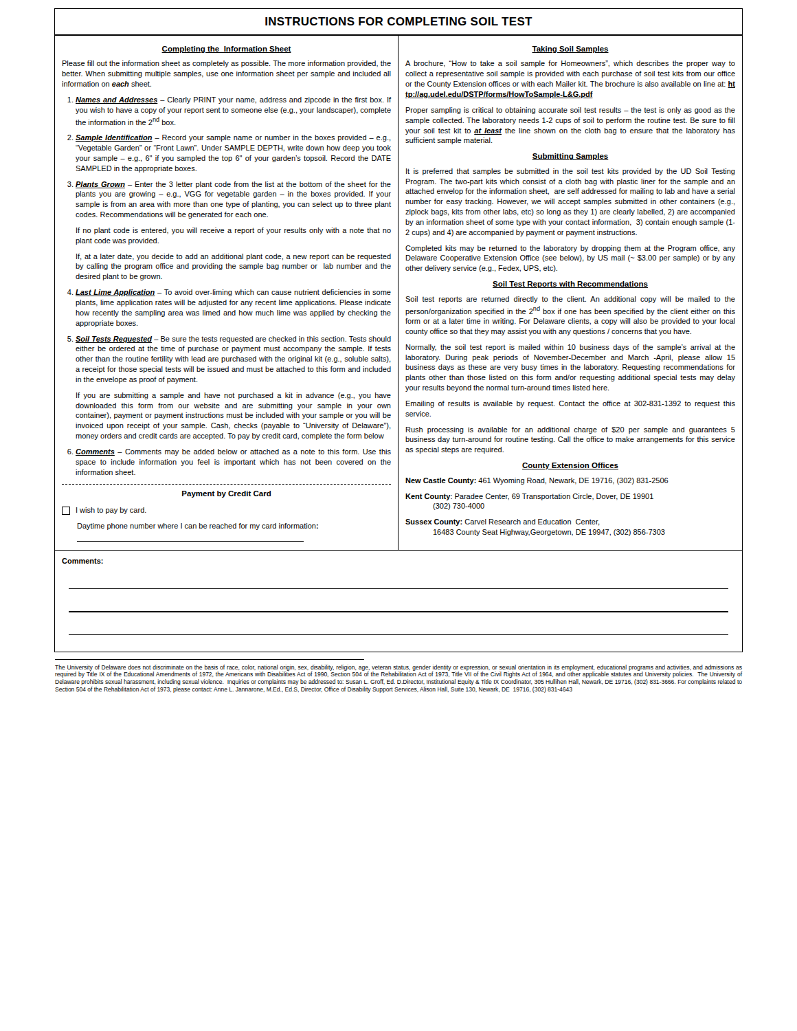INSTRUCTIONS FOR COMPLETING SOIL TEST
Completing the Information Sheet
Please fill out the information sheet as completely as possible. The more information provided, the better. When submitting multiple samples, use one information sheet per sample and included all information on each sheet.
Names and Addresses – Clearly PRINT your name, address and zipcode in the first box. If you wish to have a copy of your report sent to someone else (e.g., your landscaper), complete the information in the 2nd box.
Sample Identification – Record your sample name or number in the boxes provided – e.g., “Vegetable Garden” or “Front Lawn”. Under SAMPLE DEPTH, write down how deep you took your sample – e.g., 6" if you sampled the top 6" of your garden’s topsoil. Record the DATE SAMPLED in the appropriate boxes.
Plants Grown – Enter the 3 letter plant code from the list at the bottom of the sheet for the plants you are growing – e.g., VGG for vegetable garden – in the boxes provided. If your sample is from an area with more than one type of planting, you can select up to three plant codes. Recommendations will be generated for each one.
If no plant code is entered, you will receive a report of your results only with a note that no plant code was provided.
If, at a later date, you decide to add an additional plant code, a new report can be requested by calling the program office and providing the sample bag number or lab number and the desired plant to be grown.
Last Lime Application – To avoid over-liming which can cause nutrient deficiencies in some plants, lime application rates will be adjusted for any recent lime applications. Please indicate how recently the sampling area was limed and how much lime was applied by checking the appropriate boxes.
Soil Tests Requested – Be sure the tests requested are checked in this section. Tests should either be ordered at the time of purchase or payment must accompany the sample. If tests other than the routine fertility with lead are purchased with the original kit (e.g., soluble salts), a receipt for those special tests will be issued and must be attached to this form and included in the envelope as proof of payment.
If you are submitting a sample and have not purchased a kit in advance (e.g., you have downloaded this form from our website and are submitting your sample in your own container), payment or payment instructions must be included with your sample or you will be invoiced upon receipt of your sample. Cash, checks (payable to “University of Delaware”), money orders and credit cards are accepted. To pay by credit card, complete the form below
Comments – Comments may be added below or attached as a note to this form. Use this space to include information you feel is important which has not been covered on the information sheet.
Payment by Credit Card
I wish to pay by card.
Daytime phone number where I can be reached for my card information:
Taking Soil Samples
A brochure, “How to take a soil sample for Homeowners”, which describes the proper way to collect a representative soil sample is provided with each purchase of soil test kits from our office or the County Extension offices or with each Mailer kit. The brochure is also available on line at: http://ag.udel.edu/DSTP/forms/HowToSample-L&G.pdf
Proper sampling is critical to obtaining accurate soil test results – the test is only as good as the sample collected. The laboratory needs 1-2 cups of soil to perform the routine test. Be sure to fill your soil test kit to at least the line shown on the cloth bag to ensure that the laboratory has sufficient sample material.
Submitting Samples
It is preferred that samples be submitted in the soil test kits provided by the UD Soil Testing Program. The two-part kits which consist of a cloth bag with plastic liner for the sample and an attached envelop for the information sheet, are self addressed for mailing to lab and have a serial number for easy tracking. However, we will accept samples submitted in other containers (e.g., ziplock bags, kits from other labs, etc) so long as they 1) are clearly labelled, 2) are accompanied by an information sheet of some type with your contact information, 3) contain enough sample (1-2 cups) and 4) are accompanied by payment or payment instructions.
Completed kits may be returned to the laboratory by dropping them at the Program office, any Delaware Cooperative Extension Office (see below), by US mail (~ $3.00 per sample) or by any other delivery service (e.g., Fedex, UPS, etc).
Soil Test Reports with Recommendations
Soil test reports are returned directly to the client. An additional copy will be mailed to the person/organization specified in the 2nd box if one has been specified by the client either on this form or at a later time in writing. For Delaware clients, a copy will also be provided to your local county office so that they may assist you with any questions / concerns that you have.
Normally, the soil test report is mailed within 10 business days of the sample’s arrival at the laboratory. During peak periods of November-December and March -April, please allow 15 business days as these are very busy times in the laboratory. Requesting recommendations for plants other than those listed on this form and/or requesting additional special tests may delay your results beyond the normal turn-around times listed here.
Emailing of results is available by request. Contact the office at 302-831-1392 to request this service.
Rush processing is available for an additional charge of $20 per sample and guarantees 5 business day turn-around for routine testing. Call the office to make arrangements for this service as special steps are required.
County Extension Offices
New Castle County: 461 Wyoming Road, Newark, DE 19716, (302) 831-2506
Kent County: Paradee Center, 69 Transportation Circle, Dover, DE 19901 (302) 730-4000
Sussex County: Carvel Research and Education Center, 16483 County Seat Highway,Georgetown, DE 19947, (302) 856-7303
Comments:
The University of Delaware does not discriminate on the basis of race, color, national origin, sex, disability, religion, age, veteran status, gender identity or expression, or sexual orientation in its employment, educational programs and activities, and admissions as required by Title IX of the Educational Amendments of 1972, the Americans with Disabilities Act of 1990, Section 504 of the Rehabilitation Act of 1973, Title VII of the Civil Rights Act of 1964, and other applicable statutes and University policies. The University of Delaware prohibits sexual harassment, including sexual violence. Inquiries or complaints may be addressed to: Susan L. Groff, Ed. D.Director, Institutional Equity & Title IX Coordinator, 305 Hullihen Hall, Newark, DE 19716, (302) 831-3666. For complaints related to Section 504 of the Rehabilitation Act of 1973, please contact: Anne L. Jannarone, M.Ed., Ed.S, Director, Office of Disability Support Services, Alison Hall, Suite 130, Newark, DE 19716, (302) 831-4643